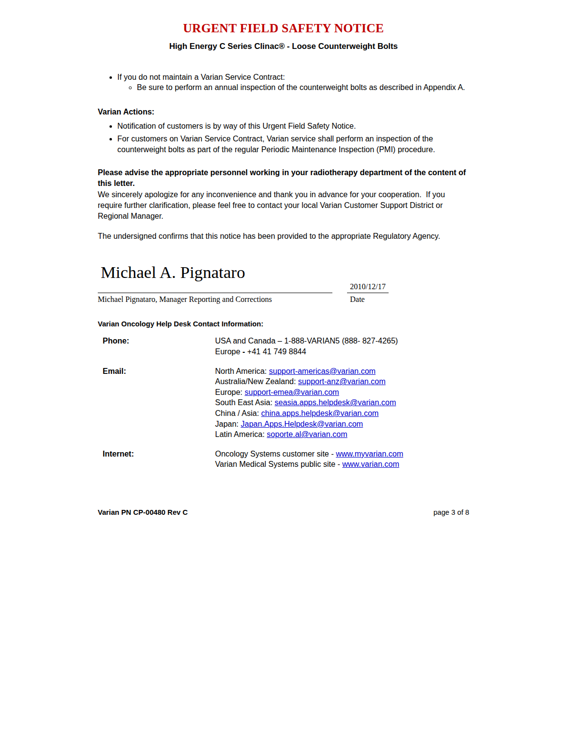URGENT FIELD SAFETY NOTICE
High Energy C Series Clinac® - Loose Counterweight Bolts
If you do not maintain a Varian Service Contract:
Be sure to perform an annual inspection of the counterweight bolts as described in Appendix A.
Varian Actions:
Notification of customers is by way of this Urgent Field Safety Notice.
For customers on Varian Service Contract, Varian service shall perform an inspection of the counterweight bolts as part of the regular Periodic Maintenance Inspection (PMI) procedure.
Please advise the appropriate personnel working in your radiotherapy department of the content of this letter.
We sincerely apologize for any inconvenience and thank you in advance for your cooperation. If you require further clarification, please feel free to contact your local Varian Customer Support District or Regional Manager.
The undersigned confirms that this notice has been provided to the appropriate Regulatory Agency.
Michael A. Pignataro
Michael Pignataro, Manager Reporting and Corrections
2010/12/17 Date
Varian Oncology Help Desk Contact Information:
| Phone: | USA and Canada – 1-888-VARIAN5 (888- 827-4265) Europe - +41 41 749 8844 |
| Email: | North America: support-americas@varian.com Australia/New Zealand: support-anz@varian.com Europe: support-emea@varian.com South East Asia: seasia.apps.helpdesk@varian.com China / Asia: china.apps.helpdesk@varian.com Japan: Japan.Apps.Helpdesk@varian.com Latin America: soporte.al@varian.com |
| Internet: | Oncology Systems customer site - www.myvarian.com Varian Medical Systems public site - www.varian.com |
Varian PN CP-00480 Rev C
page 3 of 8